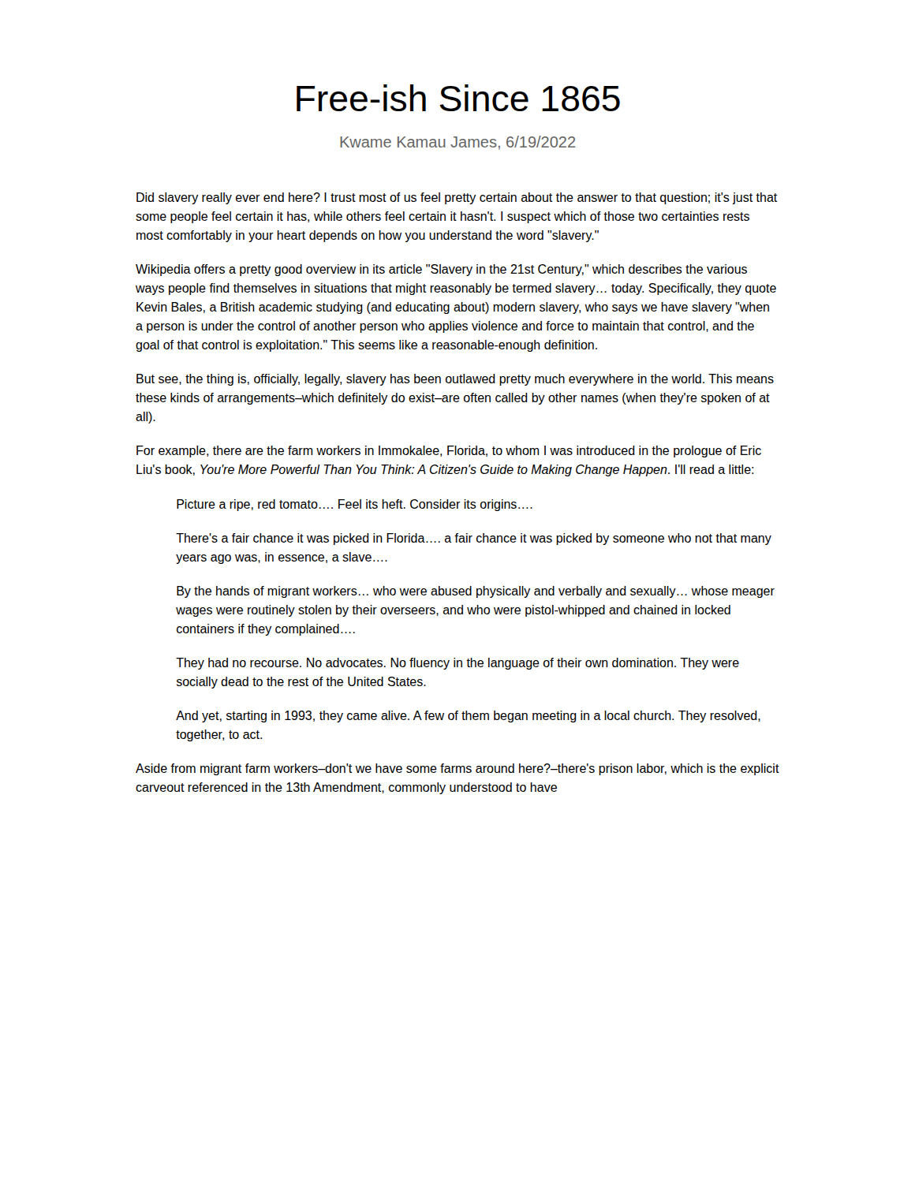Free-ish Since 1865
Kwame Kamau James, 6/19/2022
Did slavery really ever end here? I trust most of us feel pretty certain about the answer to that question; it's just that some people feel certain it has, while others feel certain it hasn't. I suspect which of those two certainties rests most comfortably in your heart depends on how you understand the word "slavery."
Wikipedia offers a pretty good overview in its article "Slavery in the 21st Century," which describes the various ways people find themselves in situations that might reasonably be termed slavery… today. Specifically, they quote Kevin Bales, a British academic studying (and educating about) modern slavery, who says we have slavery "when a person is under the control of another person who applies violence and force to maintain that control, and the goal of that control is exploitation." This seems like a reasonable-enough definition.
But see, the thing is, officially, legally, slavery has been outlawed pretty much everywhere in the world. This means these kinds of arrangements–which definitely do exist–are often called by other names (when they're spoken of at all).
For example, there are the farm workers in Immokalee, Florida, to whom I was introduced in the prologue of Eric Liu's book, You're More Powerful Than You Think: A Citizen's Guide to Making Change Happen. I'll read a little:
Picture a ripe, red tomato…. Feel its heft. Consider its origins….
There's a fair chance it was picked in Florida…. a fair chance it was picked by someone who not that many years ago was, in essence, a slave….
By the hands of migrant workers… who were abused physically and verbally and sexually… whose meager wages were routinely stolen by their overseers, and who were pistol-whipped and chained in locked containers if they complained….
They had no recourse. No advocates. No fluency in the language of their own domination. They were socially dead to the rest of the United States.
And yet, starting in 1993, they came alive. A few of them began meeting in a local church. They resolved, together, to act.
Aside from migrant farm workers–don't we have some farms around here?–there's prison labor, which is the explicit carveout referenced in the 13th Amendment, commonly understood to have